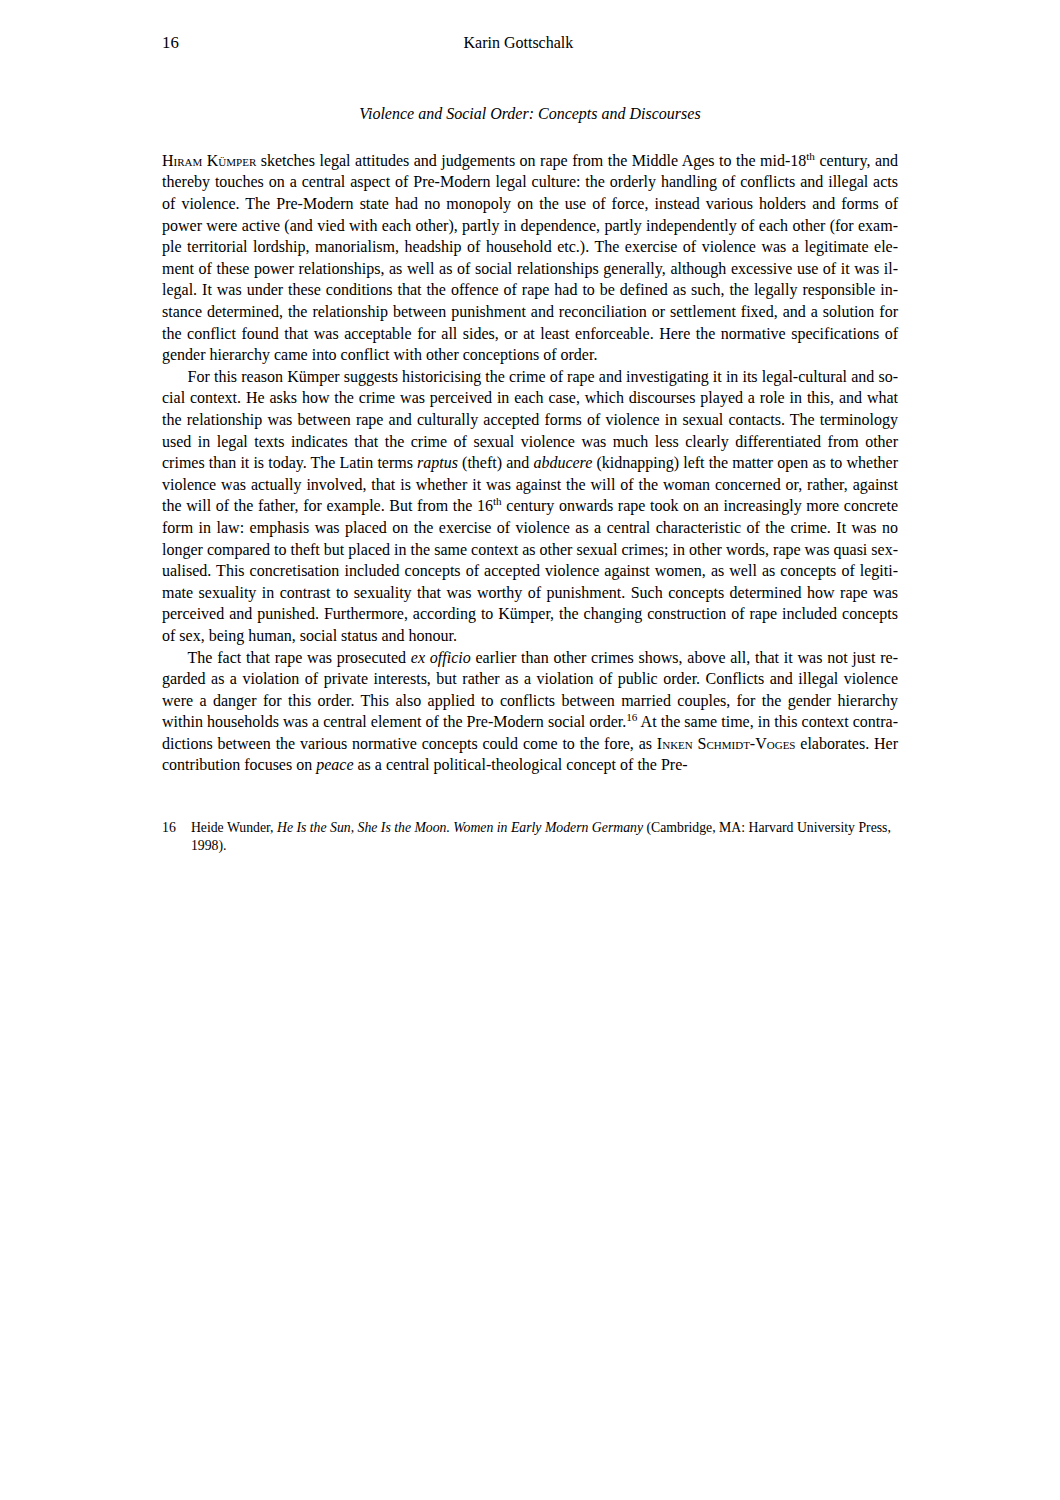16 Karin Gottschalk
Violence and Social Order: Concepts and Discourses
Hiram Kümper sketches legal attitudes and judgements on rape from the Middle Ages to the mid-18th century, and thereby touches on a central aspect of Pre-Modern legal culture: the orderly handling of conflicts and illegal acts of violence. The Pre-Modern state had no monopoly on the use of force, instead various holders and forms of power were active (and vied with each other), partly in dependence, partly independently of each other (for example territorial lordship, manorialism, headship of household etc.). The exercise of violence was a legitimate element of these power relationships, as well as of social relationships generally, although excessive use of it was illegal. It was under these conditions that the offence of rape had to be defined as such, the legally responsible instance determined, the relationship between punishment and reconciliation or settlement fixed, and a solution for the conflict found that was acceptable for all sides, or at least enforceable. Here the normative specifications of gender hierarchy came into conflict with other conceptions of order.
For this reason Kümper suggests historicising the crime of rape and investigating it in its legal-cultural and social context. He asks how the crime was perceived in each case, which discourses played a role in this, and what the relationship was between rape and culturally accepted forms of violence in sexual contacts. The terminology used in legal texts indicates that the crime of sexual violence was much less clearly differentiated from other crimes than it is today. The Latin terms raptus (theft) and abducere (kidnapping) left the matter open as to whether violence was actually involved, that is whether it was against the will of the woman concerned or, rather, against the will of the father, for example. But from the 16th century onwards rape took on an increasingly more concrete form in law: emphasis was placed on the exercise of violence as a central characteristic of the crime. It was no longer compared to theft but placed in the same context as other sexual crimes; in other words, rape was quasi sexualised. This concretisation included concepts of accepted violence against women, as well as concepts of legitimate sexuality in contrast to sexuality that was worthy of punishment. Such concepts determined how rape was perceived and punished. Furthermore, according to Kümper, the changing construction of rape included concepts of sex, being human, social status and honour.
The fact that rape was prosecuted ex officio earlier than other crimes shows, above all, that it was not just regarded as a violation of private interests, but rather as a violation of public order. Conflicts and illegal violence were a danger for this order. This also applied to conflicts between married couples, for the gender hierarchy within households was a central element of the Pre-Modern social order.16 At the same time, in this context contradictions between the various normative concepts could come to the fore, as Inken Schmidt-Voges elaborates. Her contribution focuses on peace as a central political-theological concept of the Pre-
16 Heide Wunder, He Is the Sun, She Is the Moon. Women in Early Modern Germany (Cambridge, MA: Harvard University Press, 1998).